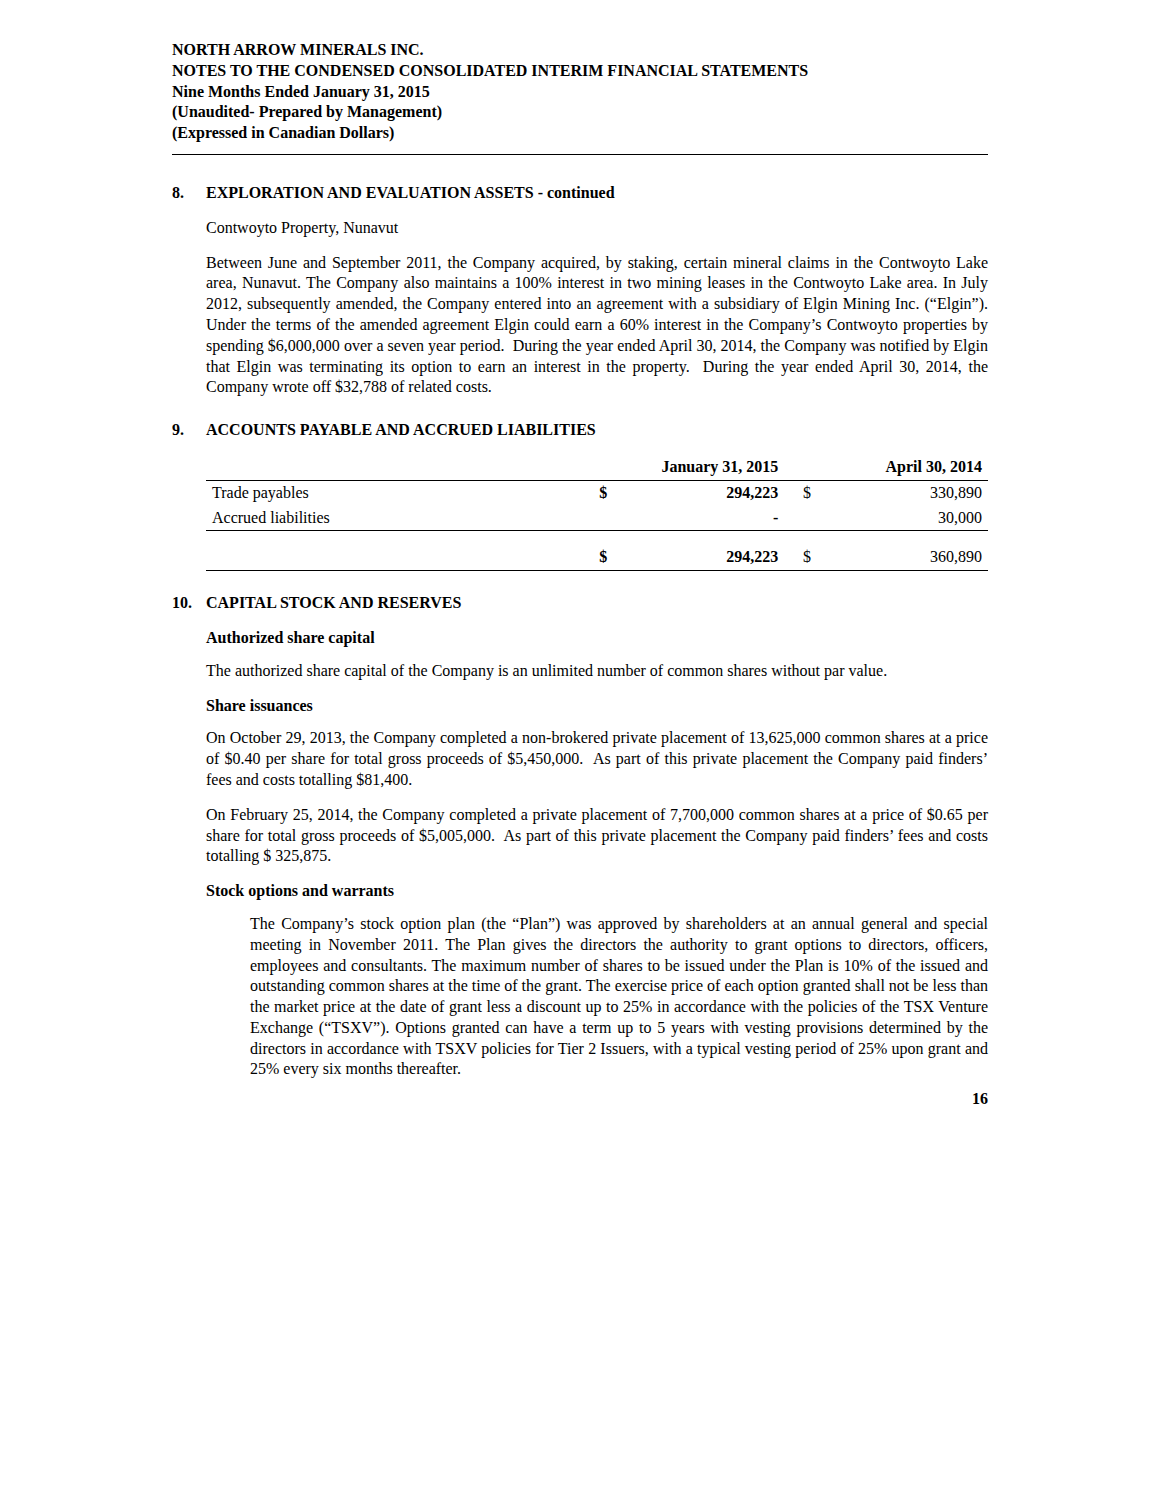NORTH ARROW MINERALS INC.
NOTES TO THE CONDENSED CONSOLIDATED INTERIM FINANCIAL STATEMENTS
Nine Months Ended January 31, 2015
(Unaudited- Prepared by Management)
(Expressed in Canadian Dollars)
8. EXPLORATION AND EVALUATION ASSETS - continued
Contwoyto Property, Nunavut
Between June and September 2011, the Company acquired, by staking, certain mineral claims in the Contwoyto Lake area, Nunavut. The Company also maintains a 100% interest in two mining leases in the Contwoyto Lake area. In July 2012, subsequently amended, the Company entered into an agreement with a subsidiary of Elgin Mining Inc. (“Elgin”). Under the terms of the amended agreement Elgin could earn a 60% interest in the Company’s Contwoyto properties by spending $6,000,000 over a seven year period. During the year ended April 30, 2014, the Company was notified by Elgin that Elgin was terminating its option to earn an interest in the property. During the year ended April 30, 2014, the Company wrote off $32,788 of related costs.
9. ACCOUNTS PAYABLE AND ACCRUED LIABILITIES
| | January 31, 2015 | April 30, 2014 |
| --- | --- | --- |
| Trade payables | $ | 294,223 | $ | 330,890 |
| Accrued liabilities | | - | | 30,000 |
| | $ | 294,223 | $ | 360,890 |
10. CAPITAL STOCK AND RESERVES
Authorized share capital
The authorized share capital of the Company is an unlimited number of common shares without par value.
Share issuances
On October 29, 2013, the Company completed a non-brokered private placement of 13,625,000 common shares at a price of $0.40 per share for total gross proceeds of $5,450,000. As part of this private placement the Company paid finders’ fees and costs totalling $81,400.
On February 25, 2014, the Company completed a private placement of 7,700,000 common shares at a price of $0.65 per share for total gross proceeds of $5,005,000. As part of this private placement the Company paid finders’ fees and costs totalling $ 325,875.
Stock options and warrants
The Company’s stock option plan (the “Plan”) was approved by shareholders at an annual general and special meeting in November 2011. The Plan gives the directors the authority to grant options to directors, officers, employees and consultants. The maximum number of shares to be issued under the Plan is 10% of the issued and outstanding common shares at the time of the grant. The exercise price of each option granted shall not be less than the market price at the date of grant less a discount up to 25% in accordance with the policies of the TSX Venture Exchange (“TSXV”). Options granted can have a term up to 5 years with vesting provisions determined by the directors in accordance with TSXV policies for Tier 2 Issuers, with a typical vesting period of 25% upon grant and 25% every six months thereafter.
16